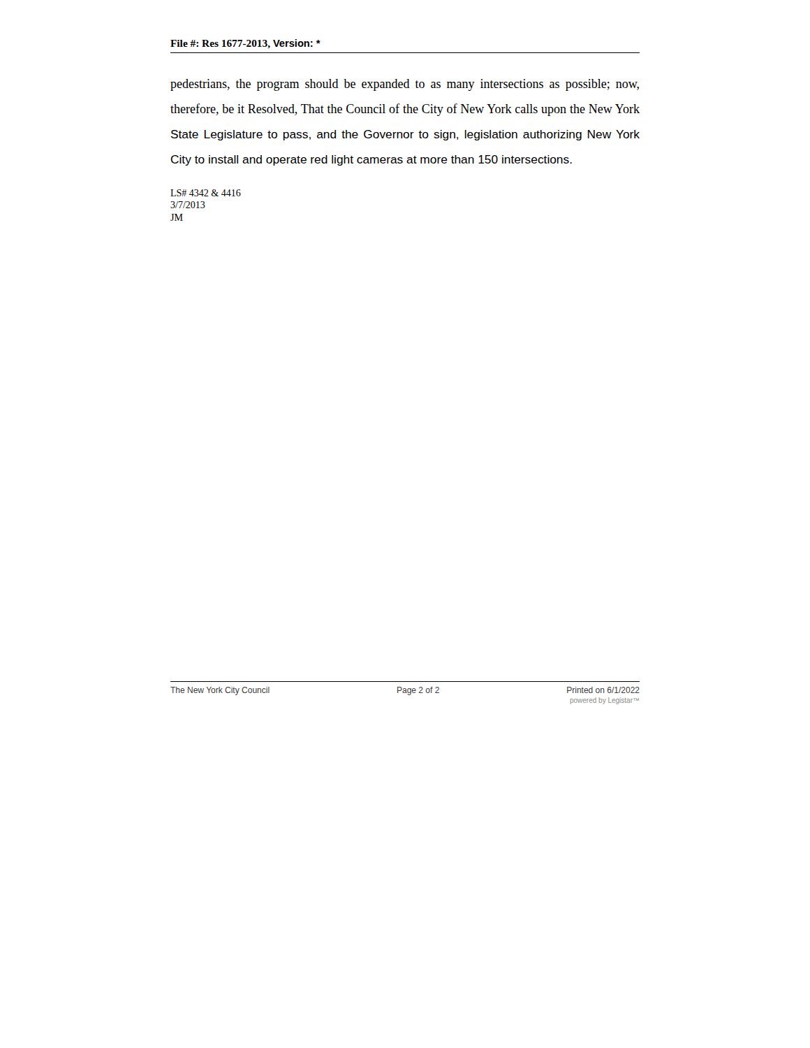File #: Res 1677-2013, Version: *
pedestrians, the program should be expanded to as many intersections as possible; now, therefore, be it Resolved, That the Council of the City of New York calls upon the New York State Legislature to pass, and the Governor to sign, legislation authorizing New York City to install and operate red light cameras at more than 150 intersections.
LS# 4342 & 4416
3/7/2013
JM
The New York City Council
Page 2 of 2
Printed on 6/1/2022
powered by Legistar™